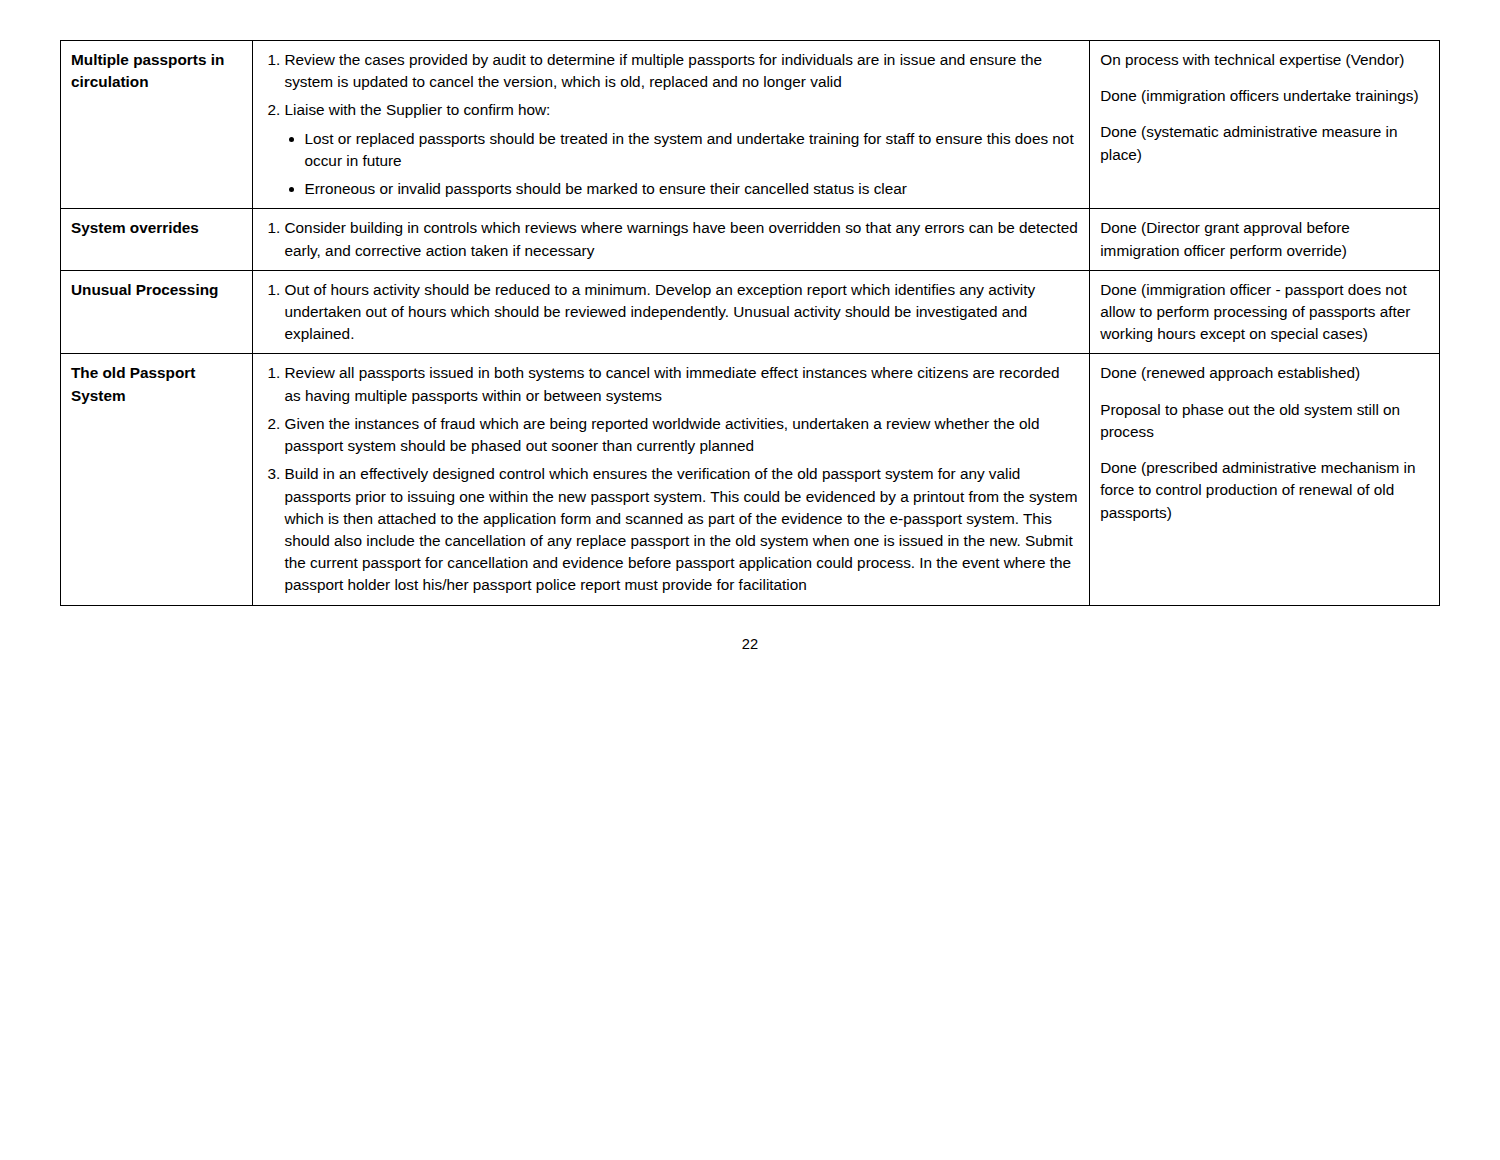| Multiple passports in circulation | Review the cases provided by audit to determine if multiple passports for individuals are in issue and ensure the system is updated to cancel the version, which is old, replaced and no longer valid Liaise with the Supplier to confirm how: Lost or replaced passports should be treated in the system and undertake training for staff to ensure this does not occur in future Erroneous or invalid passports should be marked to ensure their cancelled status is clear | On process with technical expertise (Vendor) Done (immigration officers undertake trainings) Done (systematic administrative measure in place) |
| System overrides | Consider building in controls which reviews where warnings have been overridden so that any errors can be detected early, and corrective action taken if necessary | Done (Director grant approval before immigration officer perform override) |
| Unusual Processing | Out of hours activity should be reduced to a minimum. Develop an exception report which identifies any activity undertaken out of hours which should be reviewed independently. Unusual activity should be investigated and explained. | Done (immigration officer - passport does not allow to perform processing of passports after working hours except on special cases) |
| The old Passport System | Review all passports issued in both systems to cancel with immediate effect instances where citizens are recorded as having multiple passports within or between systems Given the instances of fraud which are being reported worldwide activities, undertaken a review whether the old passport system should be phased out sooner than currently planned Build in an effectively designed control which ensures the verification of the old passport system for any valid passports prior to issuing one within the new passport system. This could be evidenced by a printout from the system which is then attached to the application form and scanned as part of the evidence to the e-passport system. This should also include the cancellation of any replace passport in the old system when one is issued in the new. Submit the current passport for cancellation and evidence before passport application could process. In the event where the passport holder lost his/her passport police report must provide for facilitation | Done (renewed approach established) Proposal to phase out the old system still on process Done (prescribed administrative mechanism in force to control production of renewal of old passports) |
22